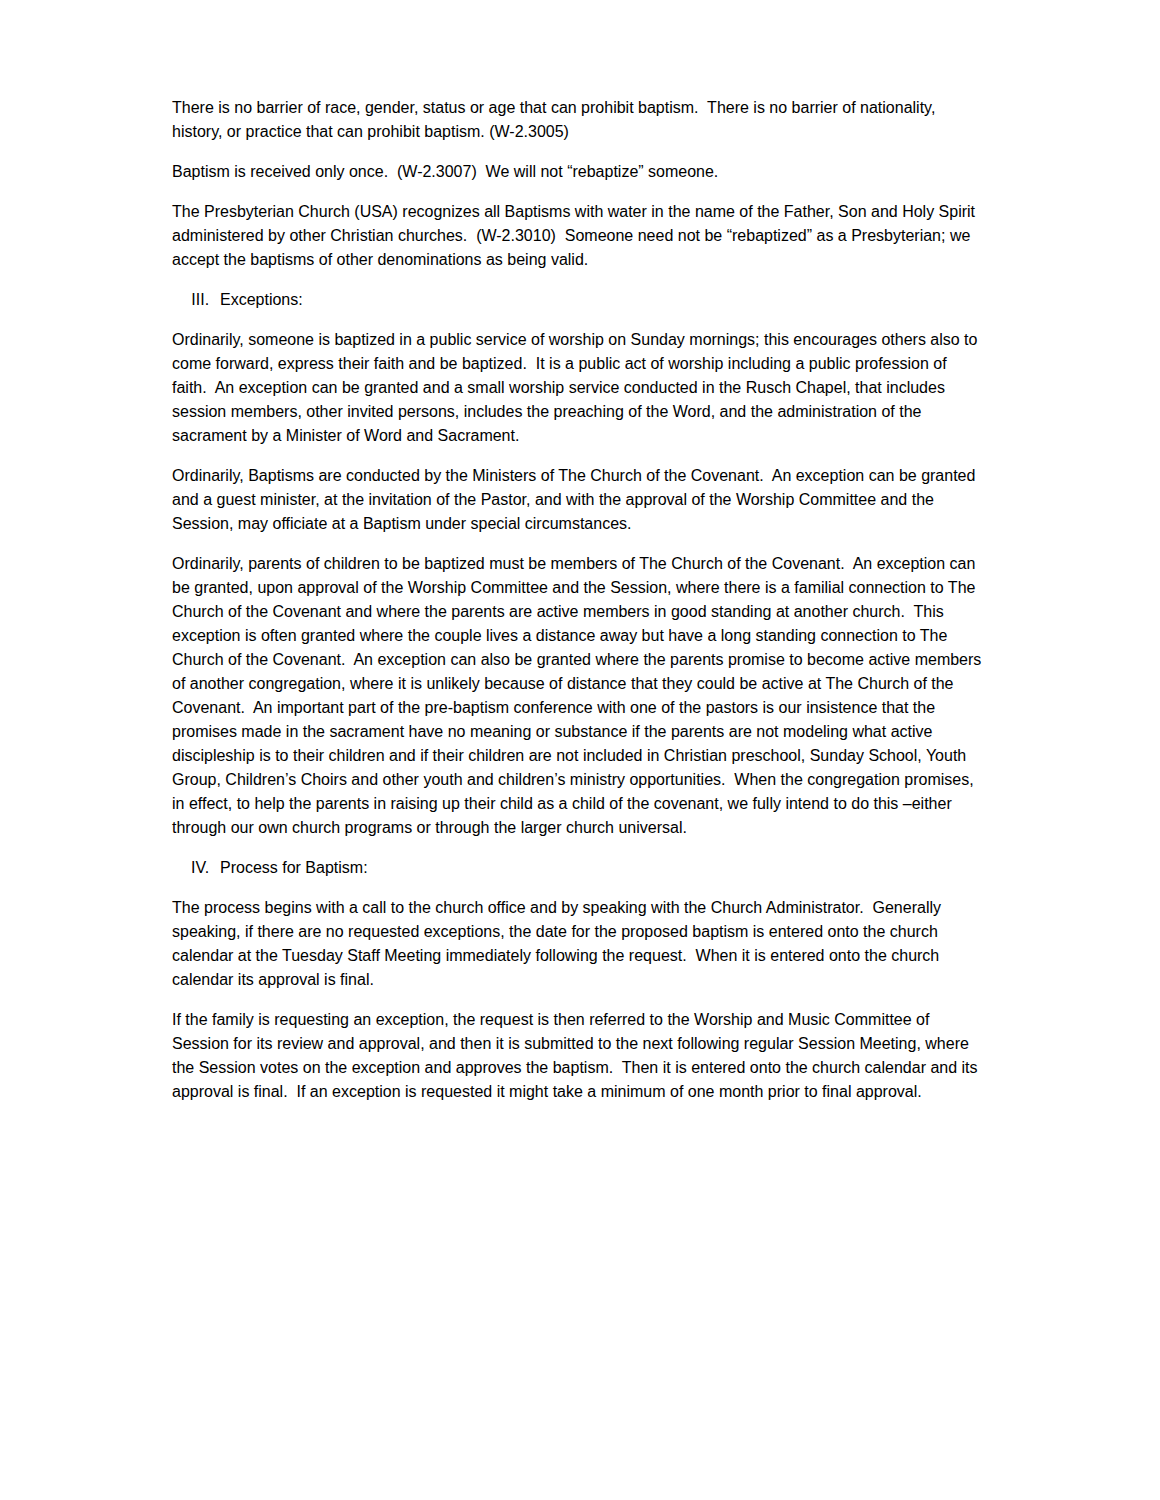There is no barrier of race, gender, status or age that can prohibit baptism. There is no barrier of nationality, history, or practice that can prohibit baptism. (W-2.3005)
Baptism is received only once. (W-2.3007) We will not “rebaptize” someone.
The Presbyterian Church (USA) recognizes all Baptisms with water in the name of the Father, Son and Holy Spirit administered by other Christian churches. (W-2.3010) Someone need not be “rebaptized” as a Presbyterian; we accept the baptisms of other denominations as being valid.
Exceptions:
Ordinarily, someone is baptized in a public service of worship on Sunday mornings; this encourages others also to come forward, express their faith and be baptized. It is a public act of worship including a public profession of faith. An exception can be granted and a small worship service conducted in the Rusch Chapel, that includes session members, other invited persons, includes the preaching of the Word, and the administration of the sacrament by a Minister of Word and Sacrament.
Ordinarily, Baptisms are conducted by the Ministers of The Church of the Covenant. An exception can be granted and a guest minister, at the invitation of the Pastor, and with the approval of the Worship Committee and the Session, may officiate at a Baptism under special circumstances.
Ordinarily, parents of children to be baptized must be members of The Church of the Covenant. An exception can be granted, upon approval of the Worship Committee and the Session, where there is a familial connection to The Church of the Covenant and where the parents are active members in good standing at another church. This exception is often granted where the couple lives a distance away but have a long standing connection to The Church of the Covenant. An exception can also be granted where the parents promise to become active members of another congregation, where it is unlikely because of distance that they could be active at The Church of the Covenant. An important part of the pre-baptism conference with one of the pastors is our insistence that the promises made in the sacrament have no meaning or substance if the parents are not modeling what active discipleship is to their children and if their children are not included in Christian preschool, Sunday School, Youth Group, Children’s Choirs and other youth and children’s ministry opportunities. When the congregation promises, in effect, to help the parents in raising up their child as a child of the covenant, we fully intend to do this –either through our own church programs or through the larger church universal.
Process for Baptism:
The process begins with a call to the church office and by speaking with the Church Administrator. Generally speaking, if there are no requested exceptions, the date for the proposed baptism is entered onto the church calendar at the Tuesday Staff Meeting immediately following the request. When it is entered onto the church calendar its approval is final.
If the family is requesting an exception, the request is then referred to the Worship and Music Committee of Session for its review and approval, and then it is submitted to the next following regular Session Meeting, where the Session votes on the exception and approves the baptism. Then it is entered onto the church calendar and its approval is final. If an exception is requested it might take a minimum of one month prior to final approval.